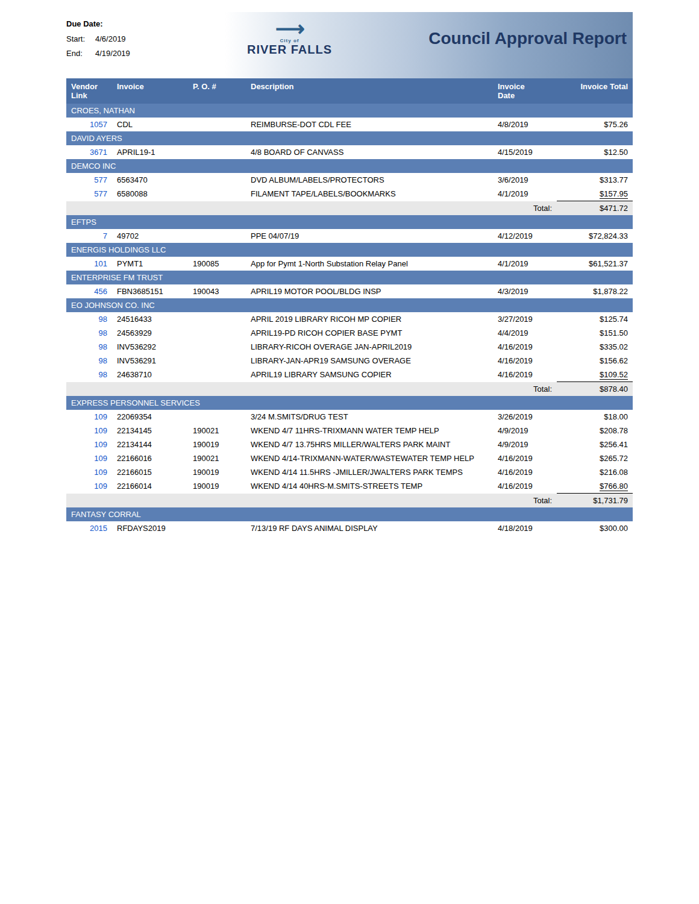Due Date:
Start: 4/6/2019
End: 4/19/2019
⟶
City of
RIVER FALLS
Council Approval Report
| Vendor Link | Invoice | P. O. # | Description | Invoice Date | Invoice Total |
| --- | --- | --- | --- | --- | --- |
| CROES, NATHAN |
| 1057 | CDL | | REIMBURSE-DOT CDL FEE | 4/8/2019 | $75.26 |
| DAVID AYERS |
| 3671 | APRIL19-1 | | 4/8 BOARD OF CANVASS | 4/15/2019 | $12.50 |
| DEMCO INC |
| 577 | 6563470 | | DVD ALBUM/LABELS/PROTECTORS | 3/6/2019 | $313.77 |
| 577 | 6580088 | | FILAMENT TAPE/LABELS/BOOKMARKS | 4/1/2019 | $157.95 |
| | Total: | $471.72 |
| EFTPS |
| 7 | 49702 | | PPE 04/07/19 | 4/12/2019 | $72,824.33 |
| ENERGIS HOLDINGS LLC |
| 101 | PYMT1 | 190085 | App for Pymt 1-North Substation Relay Panel | 4/1/2019 | $61,521.37 |
| ENTERPRISE FM TRUST |
| 456 | FBN3685151 | 190043 | APRIL19 MOTOR POOL/BLDG INSP | 4/3/2019 | $1,878.22 |
| EO JOHNSON CO. INC |
| 98 | 24516433 | | APRIL 2019 LIBRARY RICOH MP COPIER | 3/27/2019 | $125.74 |
| 98 | 24563929 | | APRIL19-PD RICOH COPIER BASE PYMT | 4/4/2019 | $151.50 |
| 98 | INV536292 | | LIBRARY-RICOH OVERAGE JAN-APRIL2019 | 4/16/2019 | $335.02 |
| 98 | INV536291 | | LIBRARY-JAN-APR19 SAMSUNG OVERAGE | 4/16/2019 | $156.62 |
| 98 | 24638710 | | APRIL19 LIBRARY SAMSUNG COPIER | 4/16/2019 | $109.52 |
| | Total: | $878.40 |
| EXPRESS PERSONNEL SERVICES |
| 109 | 22069354 | | 3/24 M.SMITS/DRUG TEST | 3/26/2019 | $18.00 |
| 109 | 22134145 | 190021 | WKEND 4/7 11HRS-TRIXMANN WATER TEMP HELP | 4/9/2019 | $208.78 |
| 109 | 22134144 | 190019 | WKEND 4/7 13.75HRS MILLER/WALTERS PARK MAINT | 4/9/2019 | $256.41 |
| 109 | 22166016 | 190021 | WKEND 4/14-TRIXMANN-WATER/WASTEWATER TEMP HELP | 4/16/2019 | $265.72 |
| 109 | 22166015 | 190019 | WKEND 4/14 11.5HRS -JMILLER/JWALTERS PARK TEMPS | 4/16/2019 | $216.08 |
| 109 | 22166014 | 190019 | WKEND 4/14 40HRS-M.SMITS-STREETS TEMP | 4/16/2019 | $766.80 |
| | Total: | $1,731.79 |
| FANTASY CORRAL |
| 2015 | RFDAYS2019 | | 7/13/19 RF DAYS ANIMAL DISPLAY | 4/18/2019 | $300.00 |